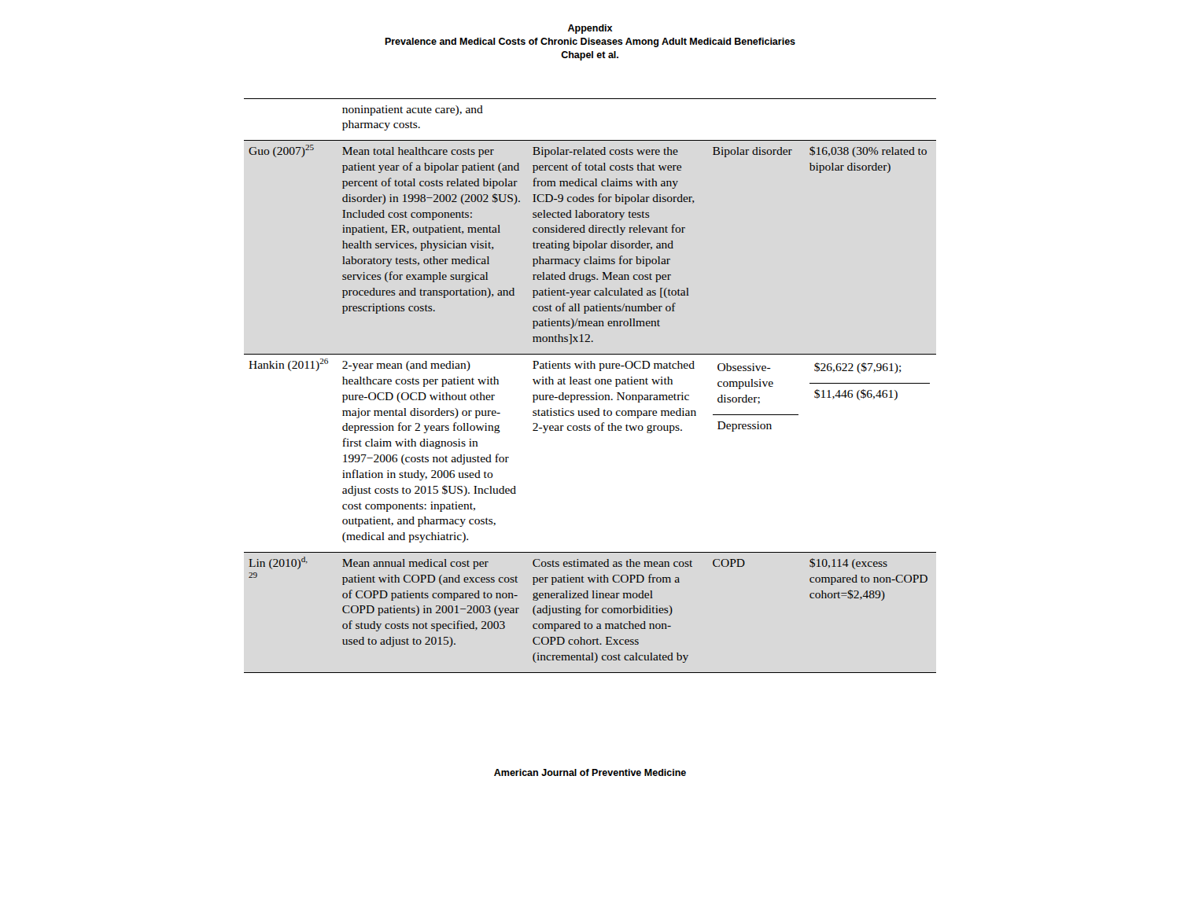Appendix Prevalence and Medical Costs of Chronic Diseases Among Adult Medicaid Beneficiaries Chapel et al.
| | noninpatient acute care), and pharmacy costs. | | | |
| Guo (2007) 25 | Mean total healthcare costs per patient year of a bipolar patient (and percent of total costs related bipolar disorder) in 1998−2002 (2002 $US). Included cost components: inpatient, ER, outpatient, mental health services, physician visit, laboratory tests, other medical services (for example surgical procedures and transportation), and prescriptions costs. | Bipolar-related costs were the percent of total costs that were from medical claims with any ICD-9 codes for bipolar disorder, selected laboratory tests considered directly relevant for treating bipolar disorder, and pharmacy claims for bipolar related drugs. Mean cost per patient-year calculated as [(total cost of all patients/number of patients)/mean enrollment months]x12. | Bipolar disorder | $16,038 (30% related to bipolar disorder) |
| Hankin (2011) 26 | 2-year mean (and median) healthcare costs per patient with pure-OCD (OCD without other major mental disorders) or pure-depression for 2 years following first claim with diagnosis in 1997−2006 (costs not adjusted for inflation in study, 2006 used to adjust costs to 2015 $US). Included cost components: inpatient, outpatient, and pharmacy costs, (medical and psychiatric). | Patients with pure-OCD matched with at least one patient with pure-depression. Nonparametric statistics used to compare median 2-year costs of the two groups. | Obsessive-compulsive disorder; Depression | $26,622 ($7,961); $11,446 ($6,461) |
| Lin (2010) d, 29 | Mean annual medical cost per patient with COPD (and excess cost of COPD patients compared to non-COPD patients) in 2001−2003 (year of study costs not specified, 2003 used to adjust to 2015). | Costs estimated as the mean cost per patient with COPD from a generalized linear model (adjusting for comorbidities) compared to a matched non-COPD cohort. Excess (incremental) cost calculated by | COPD | $10,114 (excess compared to non-COPD cohort=$2,489) |
American Journal of Preventive Medicine